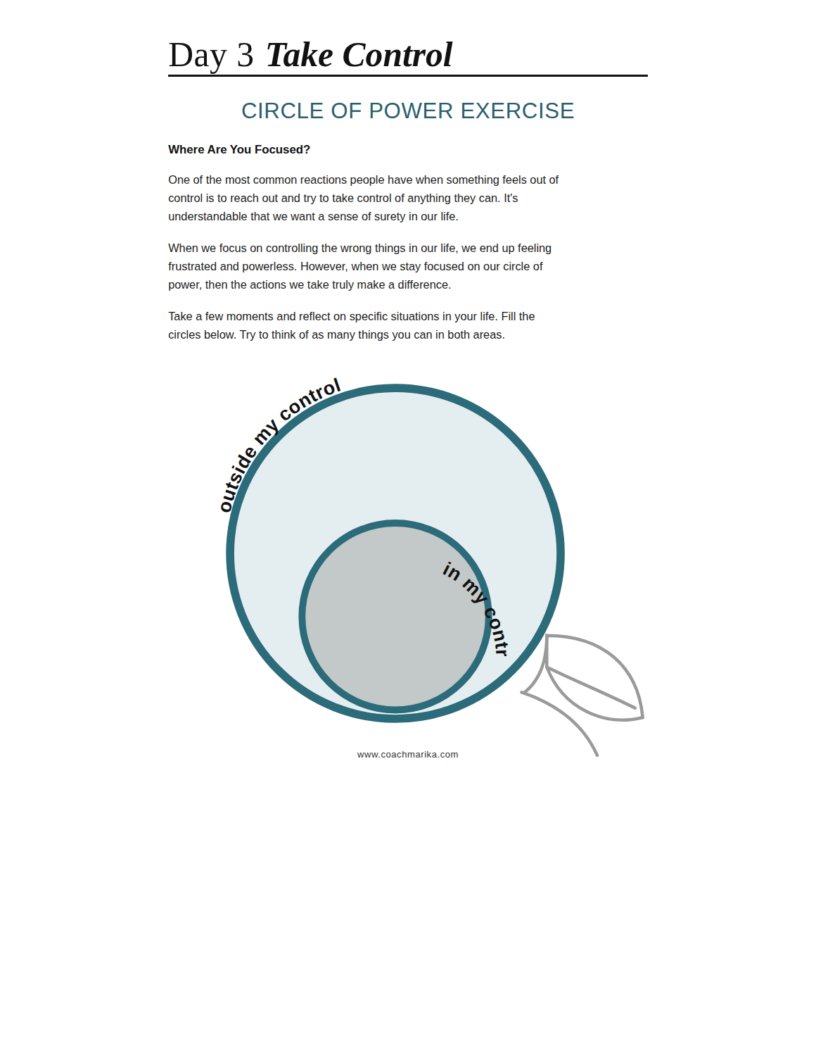Day 3 Take Control
Circle of Power Exercise
Where Are You Focused?
One of the most common reactions people have when something feels out of control is to reach out and try to take control of anything they can. It's understandable that we want a sense of surety in our life.
When we focus on controlling the wrong things in our life, we end up feeling frustrated and powerless. However, when we stay focused on our circle of power, then the actions we take truly make a difference.
Take a few moments and reflect on specific situations in your life. Fill the circles below. Try to think of as many things you can in both areas.
Circle of Power diagram A large outer circle labeled "outside my control" containing a smaller inner circle labeled "in my control", with a decorative leaf outline at the lower right. outside my control in my control
www.coachmarika.com